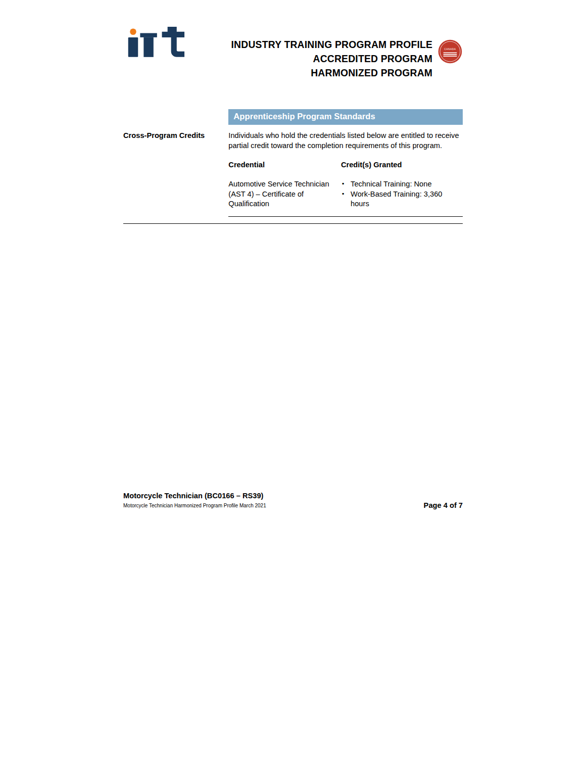INDUSTRY TRAINING PROGRAM PROFILE
ACCREDITED PROGRAM
HARMONIZED PROGRAM
CANADA
| | Apprenticeship Program Standards |
| Cross-Program Credits | Individuals who hold the credentials listed below are entitled to receive partial credit toward the completion requirements of this program. / Credential / Credit(s) Granted / / --- / --- / / Automotive Service Technician (AST 4) – Certificate of Qualification / Technical Training: None Work-Based Training: 3,360 hours / |
Motorcycle Technician (BC0166 – RS39)
Motorcycle Technician Harmonized Program Profile March 2021
Page 4 of 7